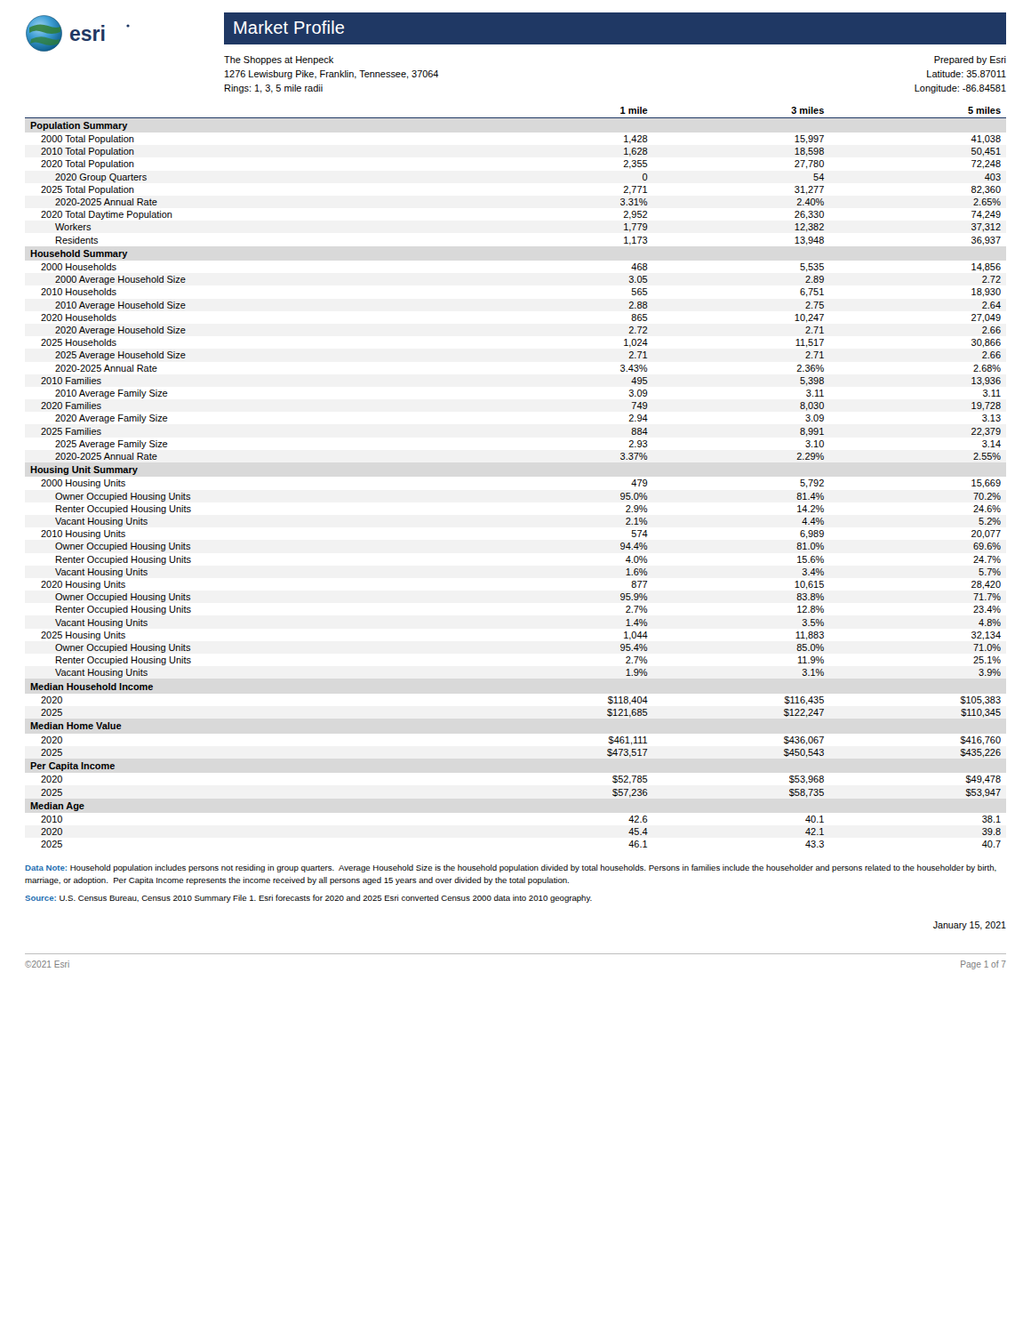esri
Market Profile
The Shoppes at Henpeck
1276 Lewisburg Pike, Franklin, Tennessee, 37064
Rings: 1, 3, 5 mile radii
Prepared by Esri
Latitude: 35.87011
Longitude: -86.84581
| | 1 mile | 3 miles | 5 miles |
| --- | --- | --- | --- |
| Population Summary |
| 2000 Total Population | 1,428 | 15,997 | 41,038 |
| 2010 Total Population | 1,628 | 18,598 | 50,451 |
| 2020 Total Population | 2,355 | 27,780 | 72,248 |
| 2020 Group Quarters | 0 | 54 | 403 |
| 2025 Total Population | 2,771 | 31,277 | 82,360 |
| 2020-2025 Annual Rate | 3.31% | 2.40% | 2.65% |
| 2020 Total Daytime Population | 2,952 | 26,330 | 74,249 |
| Workers | 1,779 | 12,382 | 37,312 |
| Residents | 1,173 | 13,948 | 36,937 |
| Household Summary |
| 2000 Households | 468 | 5,535 | 14,856 |
| 2000 Average Household Size | 3.05 | 2.89 | 2.72 |
| 2010 Households | 565 | 6,751 | 18,930 |
| 2010 Average Household Size | 2.88 | 2.75 | 2.64 |
| 2020 Households | 865 | 10,247 | 27,049 |
| 2020 Average Household Size | 2.72 | 2.71 | 2.66 |
| 2025 Households | 1,024 | 11,517 | 30,866 |
| 2025 Average Household Size | 2.71 | 2.71 | 2.66 |
| 2020-2025 Annual Rate | 3.43% | 2.36% | 2.68% |
| 2010 Families | 495 | 5,398 | 13,936 |
| 2010 Average Family Size | 3.09 | 3.11 | 3.11 |
| 2020 Families | 749 | 8,030 | 19,728 |
| 2020 Average Family Size | 2.94 | 3.09 | 3.13 |
| 2025 Families | 884 | 8,991 | 22,379 |
| 2025 Average Family Size | 2.93 | 3.10 | 3.14 |
| 2020-2025 Annual Rate | 3.37% | 2.29% | 2.55% |
| Housing Unit Summary |
| 2000 Housing Units | 479 | 5,792 | 15,669 |
| Owner Occupied Housing Units | 95.0% | 81.4% | 70.2% |
| Renter Occupied Housing Units | 2.9% | 14.2% | 24.6% |
| Vacant Housing Units | 2.1% | 4.4% | 5.2% |
| 2010 Housing Units | 574 | 6,989 | 20,077 |
| Owner Occupied Housing Units | 94.4% | 81.0% | 69.6% |
| Renter Occupied Housing Units | 4.0% | 15.6% | 24.7% |
| Vacant Housing Units | 1.6% | 3.4% | 5.7% |
| 2020 Housing Units | 877 | 10,615 | 28,420 |
| Owner Occupied Housing Units | 95.9% | 83.8% | 71.7% |
| Renter Occupied Housing Units | 2.7% | 12.8% | 23.4% |
| Vacant Housing Units | 1.4% | 3.5% | 4.8% |
| 2025 Housing Units | 1,044 | 11,883 | 32,134 |
| Owner Occupied Housing Units | 95.4% | 85.0% | 71.0% |
| Renter Occupied Housing Units | 2.7% | 11.9% | 25.1% |
| Vacant Housing Units | 1.9% | 3.1% | 3.9% |
| Median Household Income |
| 2020 | $118,404 | $116,435 | $105,383 |
| 2025 | $121,685 | $122,247 | $110,345 |
| Median Home Value |
| 2020 | $461,111 | $436,067 | $416,760 |
| 2025 | $473,517 | $450,543 | $435,226 |
| Per Capita Income |
| 2020 | $52,785 | $53,968 | $49,478 |
| 2025 | $57,236 | $58,735 | $53,947 |
| Median Age |
| 2010 | 42.6 | 40.1 | 38.1 |
| 2020 | 45.4 | 42.1 | 39.8 |
| 2025 | 46.1 | 43.3 | 40.7 |
Data Note: Household population includes persons not residing in group quarters. Average Household Size is the household population divided by total households. Persons in families include the householder and persons related to the householder by birth, marriage, or adoption. Per Capita Income represents the income received by all persons aged 15 years and over divided by the total population.
Source: U.S. Census Bureau, Census 2010 Summary File 1. Esri forecasts for 2020 and 2025 Esri converted Census 2000 data into 2010 geography.
January 15, 2021
©2021 Esri
Page 1 of 7